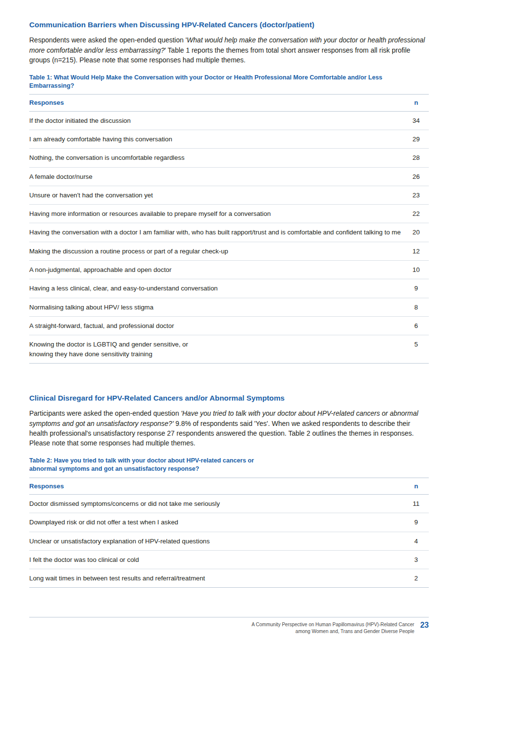Communication Barriers when Discussing HPV-Related Cancers (doctor/patient)
Respondents were asked the open-ended question 'What would help make the conversation with your doctor or health professional more comfortable and/or less embarrassing?' Table 1 reports the themes from total short answer responses from all risk profile groups (n=215). Please note that some responses had multiple themes.
Table 1: What Would Help Make the Conversation with your Doctor or Health Professional More Comfortable and/or Less Embarrassing?
| Responses | n |
| --- | --- |
| If the doctor initiated the discussion | 34 |
| I am already comfortable having this conversation | 29 |
| Nothing, the conversation is uncomfortable regardless | 28 |
| A female doctor/nurse | 26 |
| Unsure or haven't had the conversation yet | 23 |
| Having more information or resources available to prepare myself for a conversation | 22 |
| Having the conversation with a doctor I am familiar with, who has built rapport/trust and is comfortable and confident talking to me | 20 |
| Making the discussion a routine process or part of a regular check-up | 12 |
| A non-judgmental, approachable and open doctor | 10 |
| Having a less clinical, clear, and easy-to-understand conversation | 9 |
| Normalising talking about HPV/ less stigma | 8 |
| A straight-forward, factual, and professional doctor | 6 |
| Knowing the doctor is LGBTIQ and gender sensitive, or knowing they have done sensitivity training | 5 |
Clinical Disregard for HPV-Related Cancers and/or Abnormal Symptoms
Participants were asked the open-ended question 'Have you tried to talk with your doctor about HPV-related cancers or abnormal symptoms and got an unsatisfactory response?' 9.8% of respondents said 'Yes'. When we asked respondents to describe their health professional's unsatisfactory response 27 respondents answered the question. Table 2 outlines the themes in responses. Please note that some responses had multiple themes.
Table 2: Have you tried to talk with your doctor about HPV-related cancers or
abnormal symptoms and got an unsatisfactory response?
| Responses | n |
| --- | --- |
| Doctor dismissed symptoms/concerns or did not take me seriously | 11 |
| Downplayed risk or did not offer a test when I asked | 9 |
| Unclear or unsatisfactory explanation of HPV-related questions | 4 |
| I felt the doctor was too clinical or cold | 3 |
| Long wait times in between test results and referral/treatment | 2 |
A Community Perspective on Human Papillomavirus (HPV)-Related Cancer
among Women and, Trans and Gender Diverse People
23